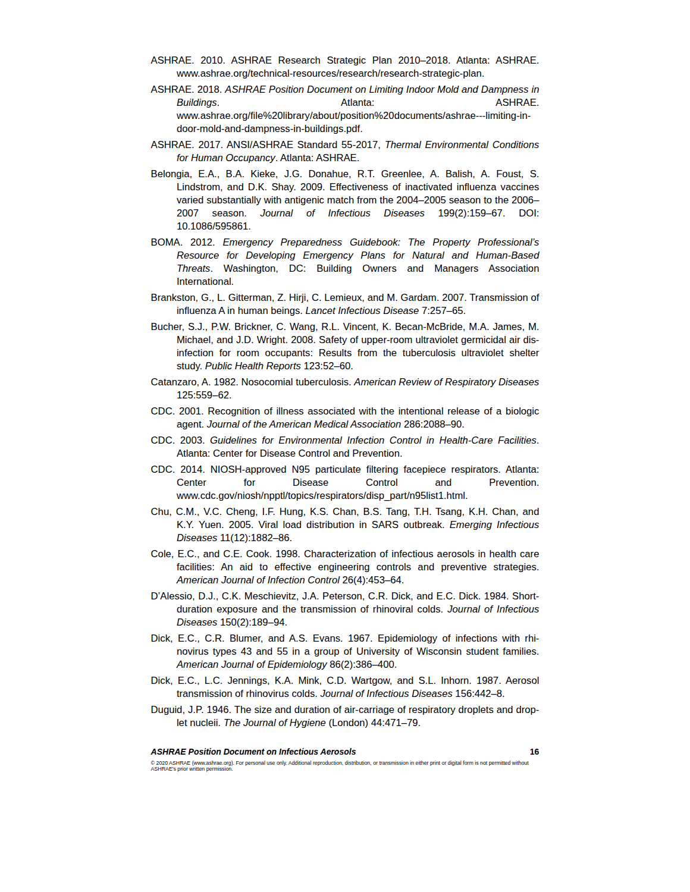ASHRAE. 2010. ASHRAE Research Strategic Plan 2010–2018. Atlanta: ASHRAE. www.ashrae.org/technical-resources/research/research-strategic-plan.
ASHRAE. 2018. ASHRAE Position Document on Limiting Indoor Mold and Dampness in Buildings. Atlanta: ASHRAE. www.ashrae.org/file%20library/about/position%20documents/ashrae---limiting-indoor-mold-and-dampness-in-buildings.pdf.
ASHRAE. 2017. ANSI/ASHRAE Standard 55-2017, Thermal Environmental Conditions for Human Occupancy. Atlanta: ASHRAE.
Belongia, E.A., B.A. Kieke, J.G. Donahue, R.T. Greenlee, A. Balish, A. Foust, S. Lindstrom, and D.K. Shay. 2009. Effectiveness of inactivated influenza vaccines varied substantially with antigenic match from the 2004–2005 season to the 2006–2007 season. Journal of Infectious Diseases 199(2):159–67. DOI: 10.1086/595861.
BOMA. 2012. Emergency Preparedness Guidebook: The Property Professional’s Resource for Developing Emergency Plans for Natural and Human-Based Threats. Washington, DC: Building Owners and Managers Association International.
Brankston, G., L. Gitterman, Z. Hirji, C. Lemieux, and M. Gardam. 2007. Transmission of influenza A in human beings. Lancet Infectious Disease 7:257–65.
Bucher, S.J., P.W. Brickner, C. Wang, R.L. Vincent, K. Becan-McBride, M.A. James, M. Michael, and J.D. Wright. 2008. Safety of upper-room ultraviolet germicidal air disinfection for room occupants: Results from the tuberculosis ultraviolet shelter study. Public Health Reports 123:52–60.
Catanzaro, A. 1982. Nosocomial tuberculosis. American Review of Respiratory Diseases 125:559–62.
CDC. 2001. Recognition of illness associated with the intentional release of a biologic agent. Journal of the American Medical Association 286:2088–90.
CDC. 2003. Guidelines for Environmental Infection Control in Health-Care Facilities. Atlanta: Center for Disease Control and Prevention.
CDC. 2014. NIOSH-approved N95 particulate filtering facepiece respirators. Atlanta: Center for Disease Control and Prevention. www.cdc.gov/niosh/npptl/topics/respirators/disp_part/n95list1.html.
Chu, C.M., V.C. Cheng, I.F. Hung, K.S. Chan, B.S. Tang, T.H. Tsang, K.H. Chan, and K.Y. Yuen. 2005. Viral load distribution in SARS outbreak. Emerging Infectious Diseases 11(12):1882–86.
Cole, E.C., and C.E. Cook. 1998. Characterization of infectious aerosols in health care facilities: An aid to effective engineering controls and preventive strategies. American Journal of Infection Control 26(4):453–64.
D’Alessio, D.J., C.K. Meschievitz, J.A. Peterson, C.R. Dick, and E.C. Dick. 1984. Short-duration exposure and the transmission of rhinoviral colds. Journal of Infectious Diseases 150(2):189–94.
Dick, E.C., C.R. Blumer, and A.S. Evans. 1967. Epidemiology of infections with rhinovirus types 43 and 55 in a group of University of Wisconsin student families. American Journal of Epidemiology 86(2):386–400.
Dick, E.C., L.C. Jennings, K.A. Mink, C.D. Wartgow, and S.L. Inhorn. 1987. Aerosol transmission of rhinovirus colds. Journal of Infectious Diseases 156:442–8.
Duguid, J.P. 1946. The size and duration of air-carriage of respiratory droplets and droplet nucleii. The Journal of Hygiene (London) 44:471–79.
ASHRAE Position Document on Infectious Aerosols 16
© 2020 ASHRAE (www.ashrae.org). For personal use only. Additional reproduction, distribution, or transmission in either print or digital form is not permitted without ASHRAE's prior written permission.